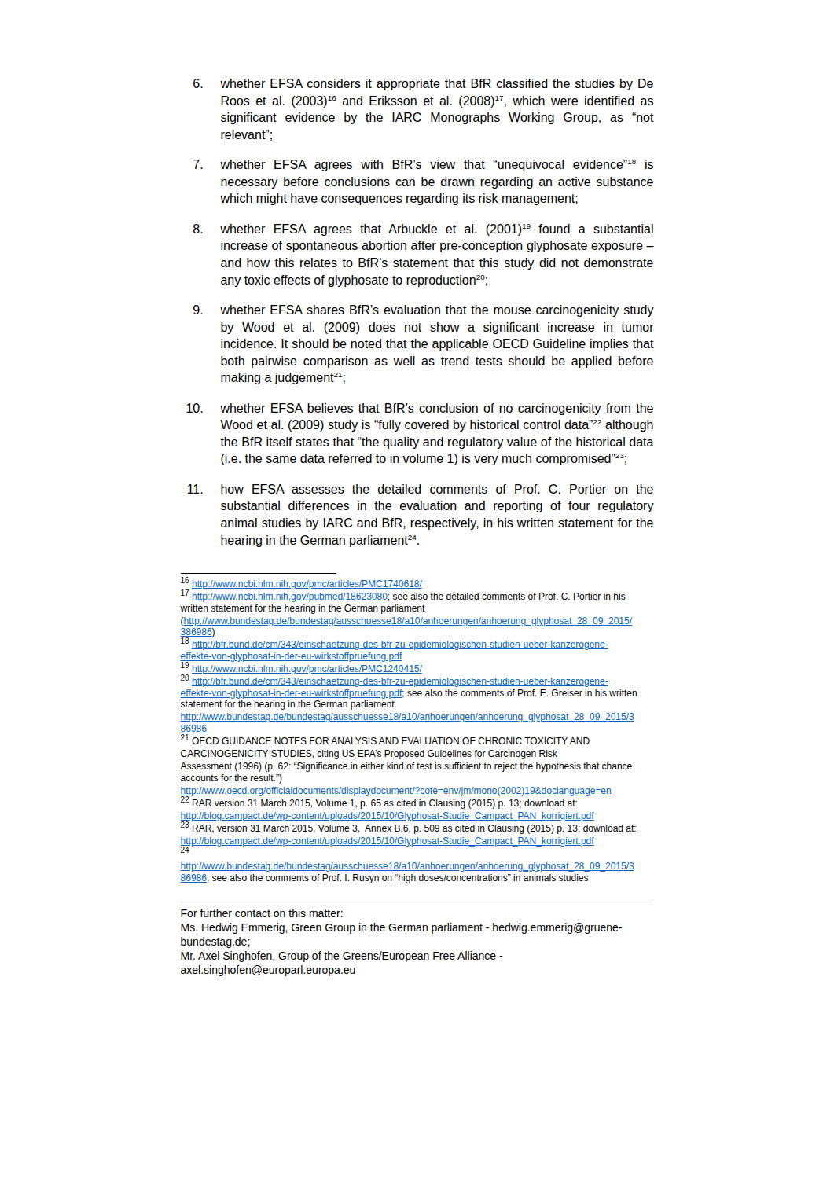whether EFSA considers it appropriate that BfR classified the studies by De Roos et al. (2003)16 and Eriksson et al. (2008)17, which were identified as significant evidence by the IARC Monographs Working Group, as “not relevant”;
whether EFSA agrees with BfR’s view that “unequivocal evidence”18 is necessary before conclusions can be drawn regarding an active substance which might have consequences regarding its risk management;
whether EFSA agrees that Arbuckle et al. (2001)19 found a substantial increase of spontaneous abortion after pre-conception glyphosate exposure – and how this relates to BfR’s statement that this study did not demonstrate any toxic effects of glyphosate to reproduction20;
whether EFSA shares BfR’s evaluation that the mouse carcinogenicity study by Wood et al. (2009) does not show a significant increase in tumor incidence. It should be noted that the applicable OECD Guideline implies that both pairwise comparison as well as trend tests should be applied before making a judgement21;
whether EFSA believes that BfR’s conclusion of no carcinogenicity from the Wood et al. (2009) study is “fully covered by historical control data”22 although the BfR itself states that “the quality and regulatory value of the historical data (i.e. the same data referred to in volume 1) is very much compromised”23;
how EFSA assesses the detailed comments of Prof. C. Portier on the substantial differences in the evaluation and reporting of four regulatory animal studies by IARC and BfR, respectively, in his written statement for the hearing in the German parliament24.
16 http://www.ncbi.nlm.nih.gov/pmc/articles/PMC1740618/
17 http://www.ncbi.nlm.nih.gov/pubmed/18623080; see also the detailed comments of Prof. C. Portier in his written statement for the hearing in the German parliament
(http://www.bundestag.de/bundestag/ausschuesse18/a10/anhoerungen/anhoerung_glyphosat_28_09_2015/
386986)
18 http://bfr.bund.de/cm/343/einschaetzung-des-bfr-zu-epidemiologischen-studien-ueber-kanzerogene-
effekte-von-glyphosat-in-der-eu-wirkstoffpruefung.pdf
19 http://www.ncbi.nlm.nih.gov/pmc/articles/PMC1240415/
20 http://bfr.bund.de/cm/343/einschaetzung-des-bfr-zu-epidemiologischen-studien-ueber-kanzerogene-
effekte-von-glyphosat-in-der-eu-wirkstoffpruefung.pdf; see also the comments of Prof. E. Greiser in his written statement for the hearing in the German parliament
http://www.bundestag.de/bundestag/ausschuesse18/a10/anhoerungen/anhoerung_glyphosat_28_09_2015/3
86986
21 OECD GUIDANCE NOTES FOR ANALYSIS AND EVALUATION OF CHRONIC TOXICITY AND
CARCINOGENICITY STUDIES, citing US EPA’s Proposed Guidelines for Carcinogen Risk
Assessment (1996) (p. 62: “Significance in either kind of test is sufficient to reject the hypothesis that chance accounts for the result.”)
http://www.oecd.org/officialdocuments/displaydocument/?cote=env/jm/mono(2002)19&doclanguage=en
22 RAR version 31 March 2015, Volume 1, p. 65 as cited in Clausing (2015) p. 13; download at:
http://blog.campact.de/wp-content/uploads/2015/10/Glyphosat-Studie_Campact_PAN_korrigiert.pdf
23 RAR, version 31 March 2015, Volume 3, Annex B.6, p. 509 as cited in Clausing (2015) p. 13; download at:
http://blog.campact.de/wp-content/uploads/2015/10/Glyphosat-Studie_Campact_PAN_korrigiert.pdf
24
http://www.bundestag.de/bundestag/ausschuesse18/a10/anhoerungen/anhoerung_glyphosat_28_09_2015/3
86986; see also the comments of Prof. I. Rusyn on “high doses/concentrations” in animals studies
For further contact on this matter:
Ms. Hedwig Emmerig, Green Group in the German parliament - hedwig.emmerig@gruene-bundestag.de;
Mr. Axel Singhofen, Group of the Greens/European Free Alliance - axel.singhofen@europarl.europa.eu